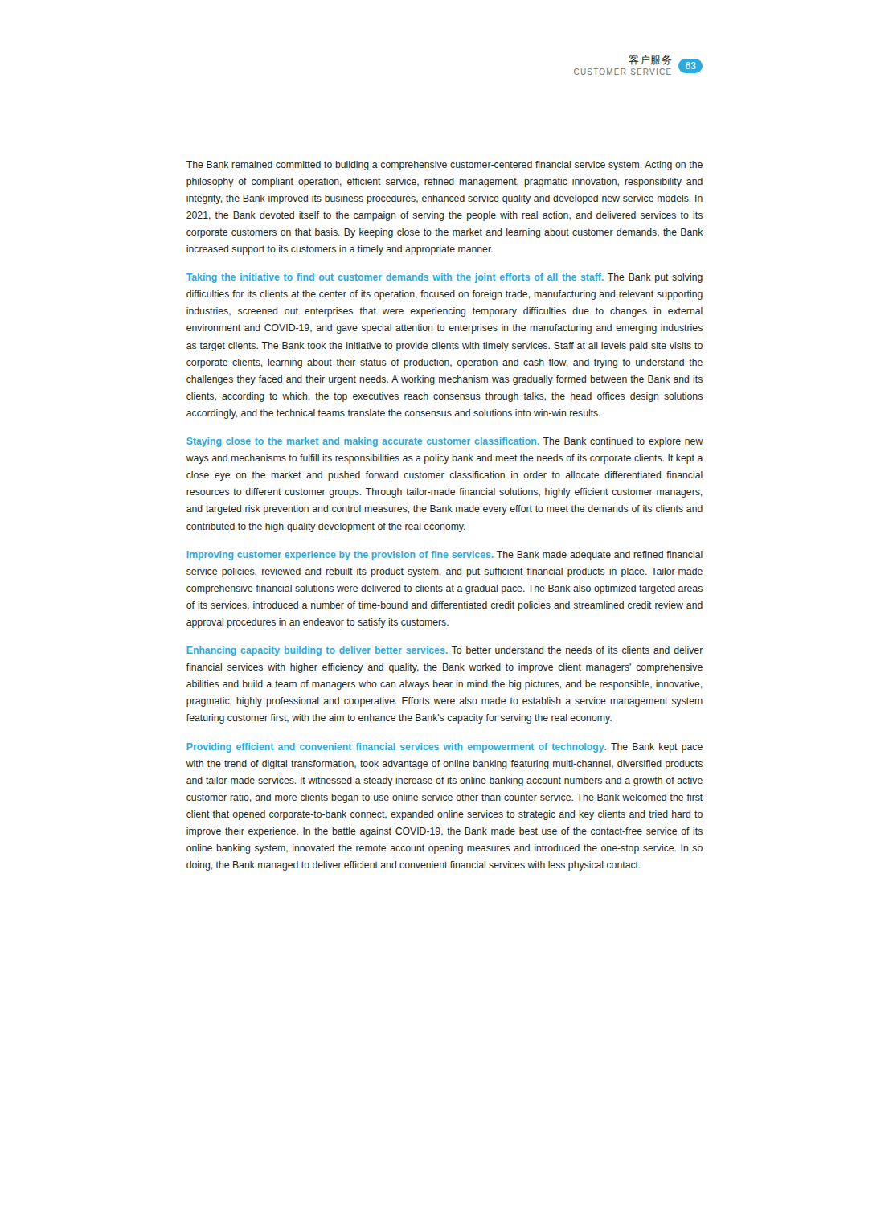客户服务
CUSTOMER SERVICE
63
The Bank remained committed to building a comprehensive customer-centered financial service system. Acting on the philosophy of compliant operation, efficient service, refined management, pragmatic innovation, responsibility and integrity, the Bank improved its business procedures, enhanced service quality and developed new service models. In 2021, the Bank devoted itself to the campaign of serving the people with real action, and delivered services to its corporate customers on that basis. By keeping close to the market and learning about customer demands, the Bank increased support to its customers in a timely and appropriate manner.
Taking the initiative to find out customer demands with the joint efforts of all the staff. The Bank put solving difficulties for its clients at the center of its operation, focused on foreign trade, manufacturing and relevant supporting industries, screened out enterprises that were experiencing temporary difficulties due to changes in external environment and COVID-19, and gave special attention to enterprises in the manufacturing and emerging industries as target clients. The Bank took the initiative to provide clients with timely services. Staff at all levels paid site visits to corporate clients, learning about their status of production, operation and cash flow, and trying to understand the challenges they faced and their urgent needs. A working mechanism was gradually formed between the Bank and its clients, according to which, the top executives reach consensus through talks, the head offices design solutions accordingly, and the technical teams translate the consensus and solutions into win-win results.
Staying close to the market and making accurate customer classification. The Bank continued to explore new ways and mechanisms to fulfill its responsibilities as a policy bank and meet the needs of its corporate clients. It kept a close eye on the market and pushed forward customer classification in order to allocate differentiated financial resources to different customer groups. Through tailor-made financial solutions, highly efficient customer managers, and targeted risk prevention and control measures, the Bank made every effort to meet the demands of its clients and contributed to the high-quality development of the real economy.
Improving customer experience by the provision of fine services. The Bank made adequate and refined financial service policies, reviewed and rebuilt its product system, and put sufficient financial products in place. Tailor-made comprehensive financial solutions were delivered to clients at a gradual pace. The Bank also optimized targeted areas of its services, introduced a number of time-bound and differentiated credit policies and streamlined credit review and approval procedures in an endeavor to satisfy its customers.
Enhancing capacity building to deliver better services. To better understand the needs of its clients and deliver financial services with higher efficiency and quality, the Bank worked to improve client managers' comprehensive abilities and build a team of managers who can always bear in mind the big pictures, and be responsible, innovative, pragmatic, highly professional and cooperative. Efforts were also made to establish a service management system featuring customer first, with the aim to enhance the Bank's capacity for serving the real economy.
Providing efficient and convenient financial services with empowerment of technology. The Bank kept pace with the trend of digital transformation, took advantage of online banking featuring multi-channel, diversified products and tailor-made services. It witnessed a steady increase of its online banking account numbers and a growth of active customer ratio, and more clients began to use online service other than counter service. The Bank welcomed the first client that opened corporate-to-bank connect, expanded online services to strategic and key clients and tried hard to improve their experience. In the battle against COVID-19, the Bank made best use of the contact-free service of its online banking system, innovated the remote account opening measures and introduced the one-stop service. In so doing, the Bank managed to deliver efficient and convenient financial services with less physical contact.